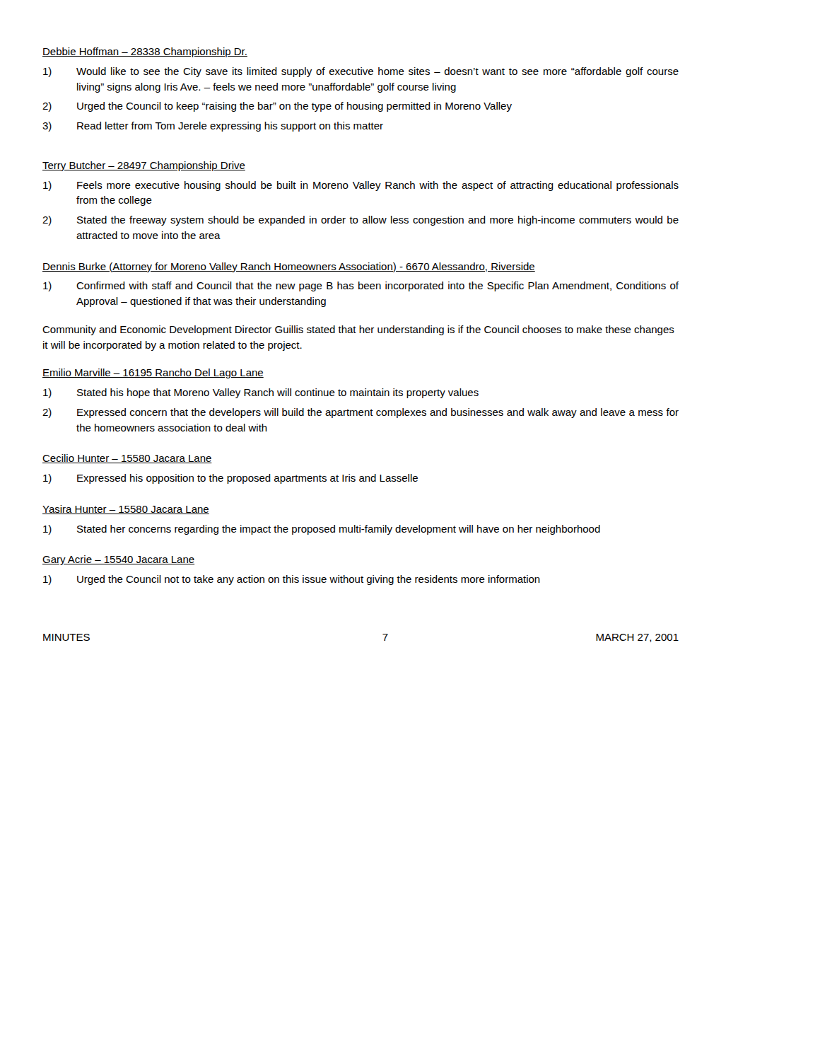Debbie Hoffman – 28338 Championship Dr.
1) Would like to see the City save its limited supply of executive home sites – doesn’t want to see more “affordable golf course living” signs along Iris Ave. – feels we need more ”unaffordable” golf course living
2) Urged the Council to keep “raising the bar” on the type of housing permitted in Moreno Valley
3) Read letter from Tom Jerele expressing his support on this matter
Terry Butcher – 28497 Championship Drive
1) Feels more executive housing should be built in Moreno Valley Ranch with the aspect of attracting educational professionals from the college
2) Stated the freeway system should be expanded in order to allow less congestion and more high-income commuters would be attracted to move into the area
Dennis Burke (Attorney for Moreno Valley Ranch Homeowners Association) - 6670 Alessandro, Riverside
1) Confirmed with staff and Council that the new page B has been incorporated into the Specific Plan Amendment, Conditions of Approval – questioned if that was their understanding
Community and Economic Development Director Guillis stated that her understanding is if the Council chooses to make these changes it will be incorporated by a motion related to the project.
Emilio Marville – 16195 Rancho Del Lago Lane
1) Stated his hope that Moreno Valley Ranch will continue to maintain its property values
2) Expressed concern that the developers will build the apartment complexes and businesses and walk away and leave a mess for the homeowners association to deal with
Cecilio Hunter – 15580 Jacara Lane
1) Expressed his opposition to the proposed apartments at Iris and Lasselle
Yasira Hunter – 15580 Jacara Lane
1) Stated her concerns regarding the impact the proposed multi-family development will have on her neighborhood
Gary Acrie – 15540 Jacara Lane
1) Urged the Council not to take any action on this issue without giving the residents more information
MINUTES
7
MARCH 27, 2001